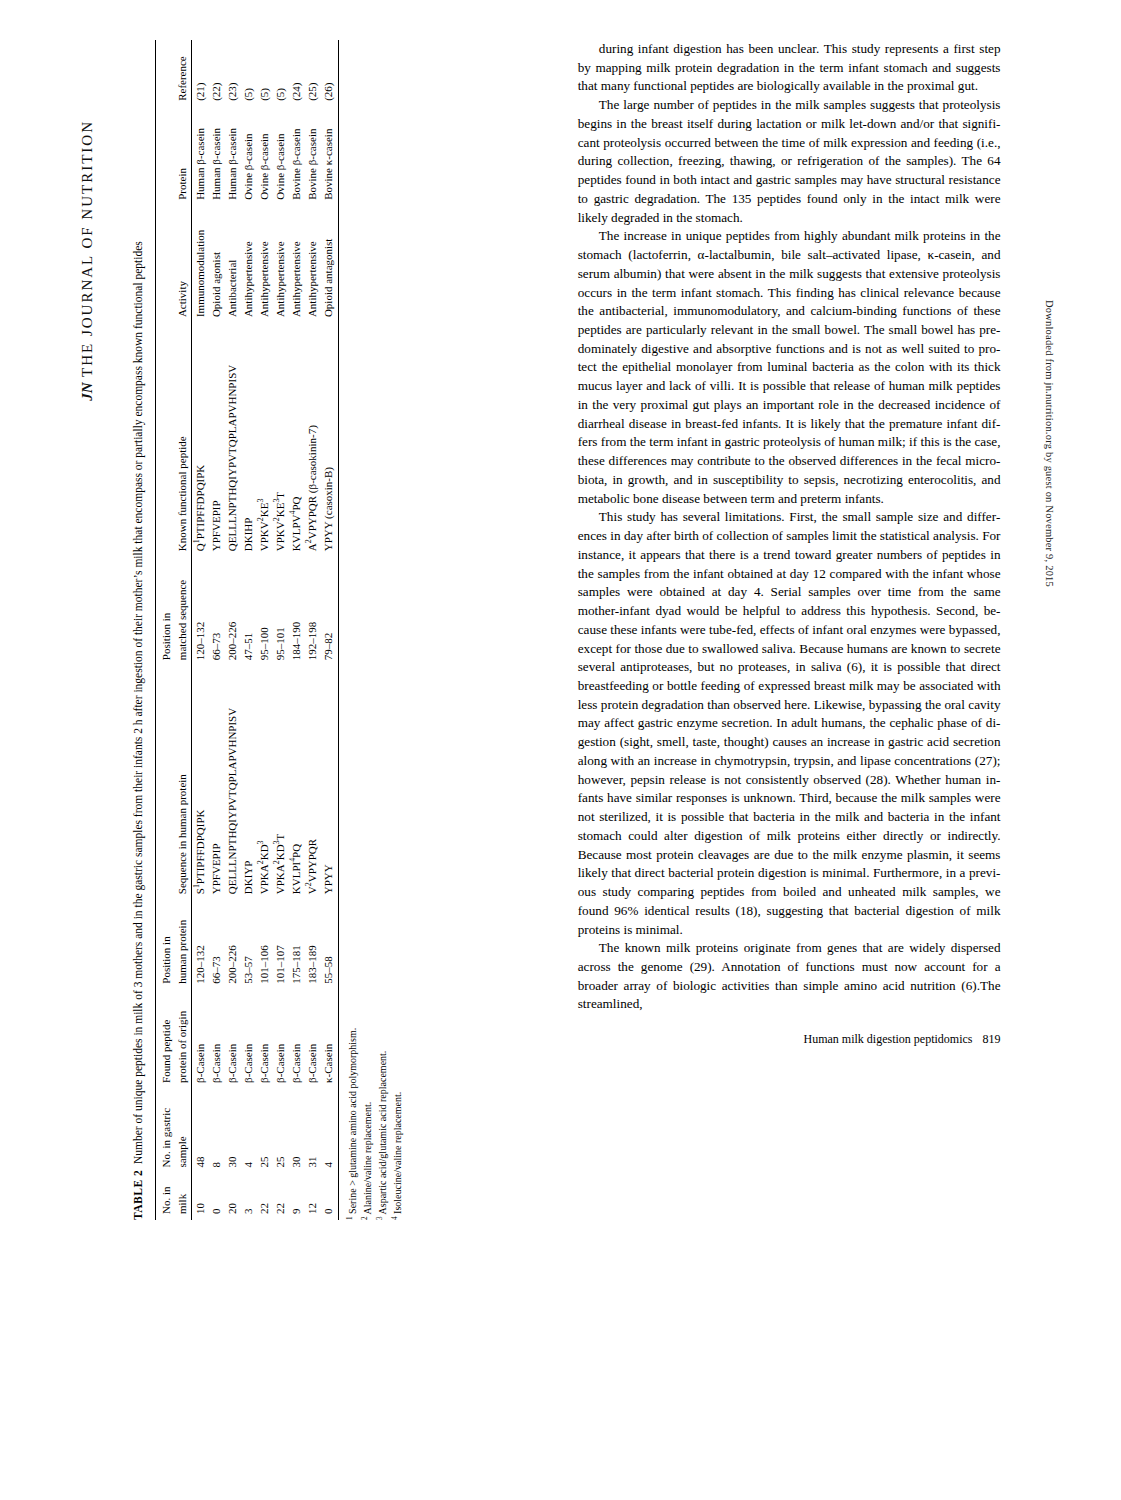JN THE JOURNAL OF NUTRITION
Downloaded from jn.nutrition.org by guest on November 9, 2015
TABLE 2 Number of unique peptides in milk of 3 mothers and in the gastric samples from their infants 2 h after ingestion of their mother’s milk that encompass or partially encompass known functional peptides
| No. in | No. in gastric | Found peptide | Position in | | Position in | | | | |
| --- | --- | --- | --- | --- | --- | --- | --- | --- | --- |
| milk | sample | protein of origin | human protein | Sequence in human protein | matched sequence | Known functional peptide | Activity | Protein | Reference |
| 10 | 48 | β -Casein | 120–132 | S 1 PTIPFFDPQIPK | 120–132 | Q 1 PTIPFFDPQIPK | Immunomodulation | Human β -casein | (21) |
| 0 | 8 | β -Casein | 66–73 | YPFVEPIP | 66–73 | YPFVEPIP | Opioid agonist | Human β -casein | (22) |
| 20 | 30 | β -Casein | 200–226 | QELLLNPTHQIYPVTQPLAPVHNPISV | 200–226 | QELLLNPTHQIYPVTQPLAPVHNPISV | Antibacterial | Human β -casein | (23) |
| 3 | 4 | β -Casein | 53–57 | DKIYP | 47–51 | DKIHP | Antihypertensive | Ovine β -casein | (5) |
| 22 | 25 | β -Casein | 101–106 | VPKA 2 KD 3 | 95–100 | VPKV 2 KE 3 | Antihypertensive | Ovine β -casein | (5) |
| 22 | 25 | β -Casein | 101–107 | VPKA 2 KD 3 T | 95–101 | VPKV 2 KE 3 T | Antihypertensive | Ovine β -casein | (5) |
| 9 | 30 | β -Casein | 175–181 | KVLPI 4 PQ | 184–190 | KVLPV 4 PQ | Antihypertensive | Bovine β -casein | (24) |
| 12 | 31 | β -Casein | 183–189 | V 2 VPYPQR | 192–198 | A 2 VPYPQR ( β -casokinin-7) | Antihypertensive | Bovine β -casein | (25) |
| 0 | 4 | κ -Casein | 55–58 | YPYY | 79–82 | YPYY (casoxin-B) | Opioid antagonist | Bovine κ -casein | (26) |
1 Serine > glutamine amino acid polymorphism.
2 Alanine/valine replacement.
3 Aspartic acid/glutamic acid replacement.
4 Isoleucine/valine replacement.
during infant digestion has been unclear. This study represents a first step by mapping milk protein degradation in the term infant stomach and suggests that many functional peptides are biologically available in the proximal gut.
The large number of peptides in the milk samples suggests that proteolysis begins in the breast itself during lactation or milk let-down and/or that significant proteolysis occurred between the time of milk expression and feeding (i.e., during collection, freezing, thawing, or refrigeration of the samples). The 64 peptides found in both intact and gastric samples may have structural resistance to gastric degradation. The 135 peptides found only in the intact milk were likely degraded in the stomach.
The increase in unique peptides from highly abundant milk proteins in the stomach (lactoferrin, α-lactalbumin, bile salt–activated lipase, κ-casein, and serum albumin) that were absent in the milk suggests that extensive proteolysis occurs in the term infant stomach. This finding has clinical relevance because the antibacterial, immunomodulatory, and calcium-binding functions of these peptides are particularly relevant in the small bowel. The small bowel has predominately digestive and absorptive functions and is not as well suited to protect the epithelial monolayer from luminal bacteria as the colon with its thick mucus layer and lack of villi. It is possible that release of human milk peptides in the very proximal gut plays an important role in the decreased incidence of diarrheal disease in breast-fed infants. It is likely that the premature infant differs from the term infant in gastric proteolysis of human milk; if this is the case, these differences may contribute to the observed differences in the fecal microbiota, in growth, and in susceptibility to sepsis, necrotizing enterocolitis, and metabolic bone disease between term and preterm infants.
This study has several limitations. First, the small sample size and differences in day after birth of collection of samples limit the statistical analysis. For instance, it appears that there is a trend toward greater numbers of peptides in the samples from the infant obtained at day 12 compared with the infant whose samples were obtained at day 4. Serial samples over time from the same mother-infant dyad would be helpful to address this hypothesis. Second, because these infants were tube-fed, effects of infant oral enzymes were bypassed, except for those due to swallowed saliva. Because humans are known to secrete several antiproteases, but no proteases, in saliva (6), it is possible that direct breastfeeding or bottle feeding of expressed breast milk may be associated with less protein degradation than observed here. Likewise, bypassing the oral cavity may affect gastric enzyme secretion. In adult humans, the cephalic phase of digestion (sight, smell, taste, thought) causes an increase in gastric acid secretion along with an increase in chymotrypsin, trypsin, and lipase concentrations (27); however, pepsin release is not consistently observed (28). Whether human infants have similar responses is unknown. Third, because the milk samples were not sterilized, it is possible that bacteria in the milk and bacteria in the infant stomach could alter digestion of milk proteins either directly or indirectly. Because most protein cleavages are due to the milk enzyme plasmin, it seems likely that direct bacterial protein digestion is minimal. Furthermore, in a previous study comparing peptides from boiled and unheated milk samples, we found 96% identical results (18), suggesting that bacterial digestion of milk proteins is minimal.
The known milk proteins originate from genes that are widely dispersed across the genome (29). Annotation of functions must now account for a broader array of biologic activities than simple amino acid nutrition (6).The streamlined,
Human milk digestion peptidomics819